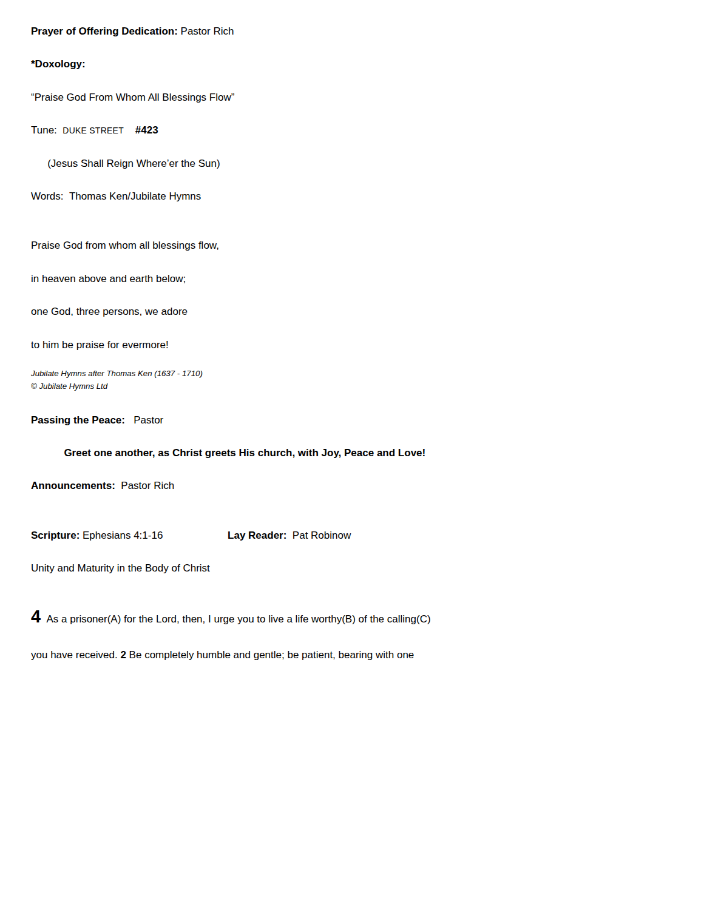Prayer of Offering Dedication: Pastor Rich
*Doxology:
“Praise God From Whom All Blessings Flow”
Tune: DUKE STREET #423
(Jesus Shall Reign Where’er the Sun)
Words: Thomas Ken/Jubilate Hymns
Praise God from whom all blessings flow,
in heaven above and earth below;
one God, three persons, we adore
to him be praise for evermore!
Jubilate Hymns after Thomas Ken (1637 - 1710)
© Jubilate Hymns Ltd
Passing the Peace: Pastor
Greet one another, as Christ greets His church, with Joy, Peace and Love!
Announcements: Pastor Rich
Scripture: Ephesians 4:1-16 Lay Reader: Pat Robinow
Unity and Maturity in the Body of Christ
4 As a prisoner(A) for the Lord, then, I urge you to live a life worthy(B) of the calling(C)
you have received. 2 Be completely humble and gentle; be patient, bearing with one